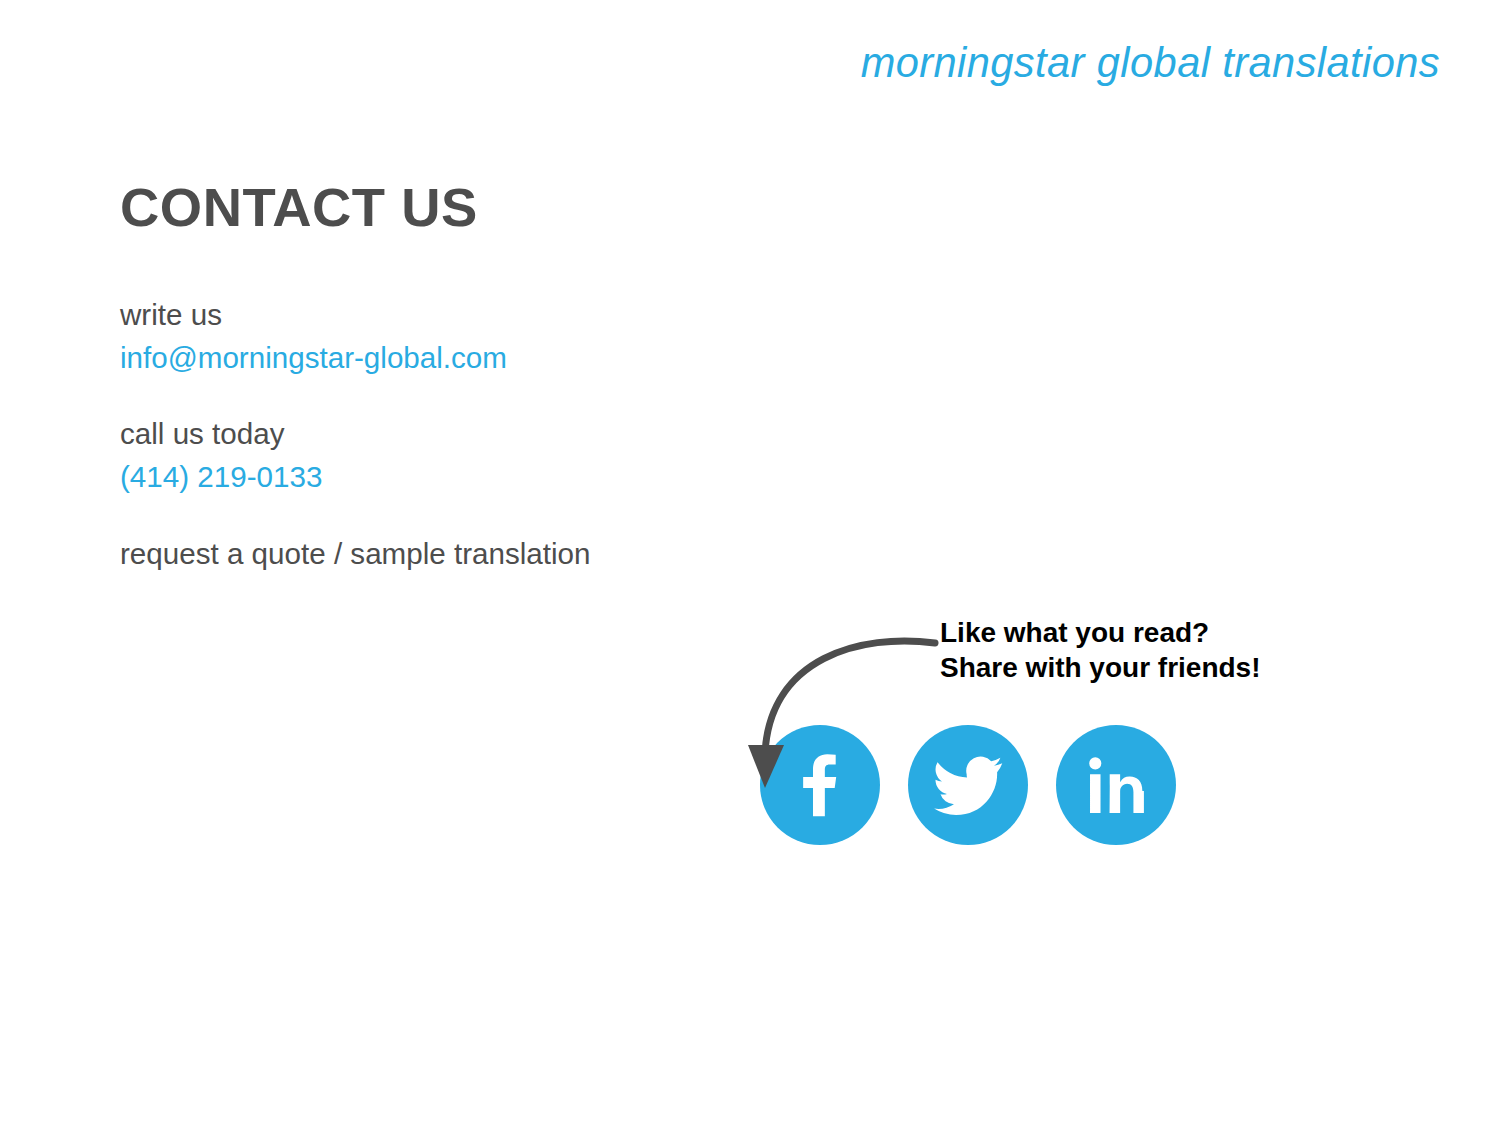morningstar global translations
CONTACT US
write us info@morningstar-global.com
call us today (414) 219-0133
request a quote / sample translation
Like what you read?
Share with your friends!